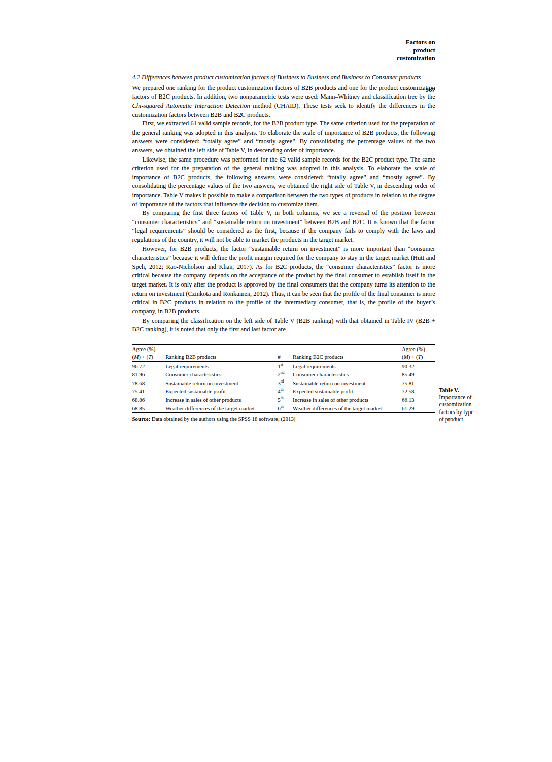Factors on
product
customization
567
4.2 Differences between product customization factors of Business to Business and Business to Consumer products
We prepared one ranking for the product customization factors of B2B products and one for the product customization factors of B2C products. In addition, two nonparametric tests were used: Mann–Whitney and classification tree by the Chi-squared Automatic Interaction Detection method (CHAID). These tests seek to identify the differences in the customization factors between B2B and B2C products.
First, we extracted 61 valid sample records, for the B2B product type. The same criterion used for the preparation of the general ranking was adopted in this analysis. To elaborate the scale of importance of B2B products, the following answers were considered: “totally agree” and “mostly agree”. By consolidating the percentage values of the two answers, we obtained the left side of Table V, in descending order of importance.
Likewise, the same procedure was performed for the 62 valid sample records for the B2C product type. The same criterion used for the preparation of the general ranking was adopted in this analysis. To elaborate the scale of importance of B2C products, the following answers were considered: “totally agree” and “mostly agree”. By consolidating the percentage values of the two answers, we obtained the right side of Table V, in descending order of importance. Table V makes it possible to make a comparison between the two types of products in relation to the degree of importance of the factors that influence the decision to customize them.
By comparing the first three factors of Table V, in both columns, we see a reversal of the position between “consumer characteristics” and “sustainable return on investment” between B2B and B2C. It is known that the factor “legal requirements” should be considered as the first, because if the company fails to comply with the laws and regulations of the country, it will not be able to market the products in the target market.
However, for B2B products, the factor “sustainable return on investment” is more important than “consumer characteristics” because it will define the profit margin required for the company to stay in the target market (Hutt and Speh, 2012; Rao-Nicholson and Khan, 2017). As for B2C products, the “consumer characteristics” factor is more critical because the company depends on the acceptance of the product by the final consumer to establish itself in the target market. It is only after the product is approved by the final consumers that the company turns its attention to the return on investment (Czinkota and Ronkainen, 2012). Thus, it can be seen that the profile of the final consumer is more critical in B2C products in relation to the profile of the intermediary consumer, that is, the profile of the buyer’s company, in B2B products.
By comparing the classification on the left side of Table V (B2B ranking) with that obtained in Table IV (B2B + B2C ranking), it is noted that only the first and last factor are
| Agree (%) | | | | Agree (%) |
| --- | --- | --- | --- | --- |
| ( M ) + ( T ) | Ranking B2B products | # | Ranking B2C products | ( M ) + ( T ) |
| 96.72 | Legal requirements | 1 st | Legal requirements | 90.32 |
| 81.96 | Consumer characteristics | 2 nd | Consumer characteristics | 85.49 |
| 78.68 | Sustainable return on investment | 3 rd | Sustainable return on investment | 75.81 |
| 75.41 | Expected sustainable profit | 4 th | Expected sustainable profit | 72.58 |
| 68.86 | Increase in sales of other products | 5 th | Increase in sales of other products | 66.13 |
| 68.85 | Weather differences of the target market | 6 th | Weather differences of the target market | 61.29 |
Source: Data obtained by the authors using the SPSS 18 software, (2013)
Table V.
Importance of customization factors by type of product